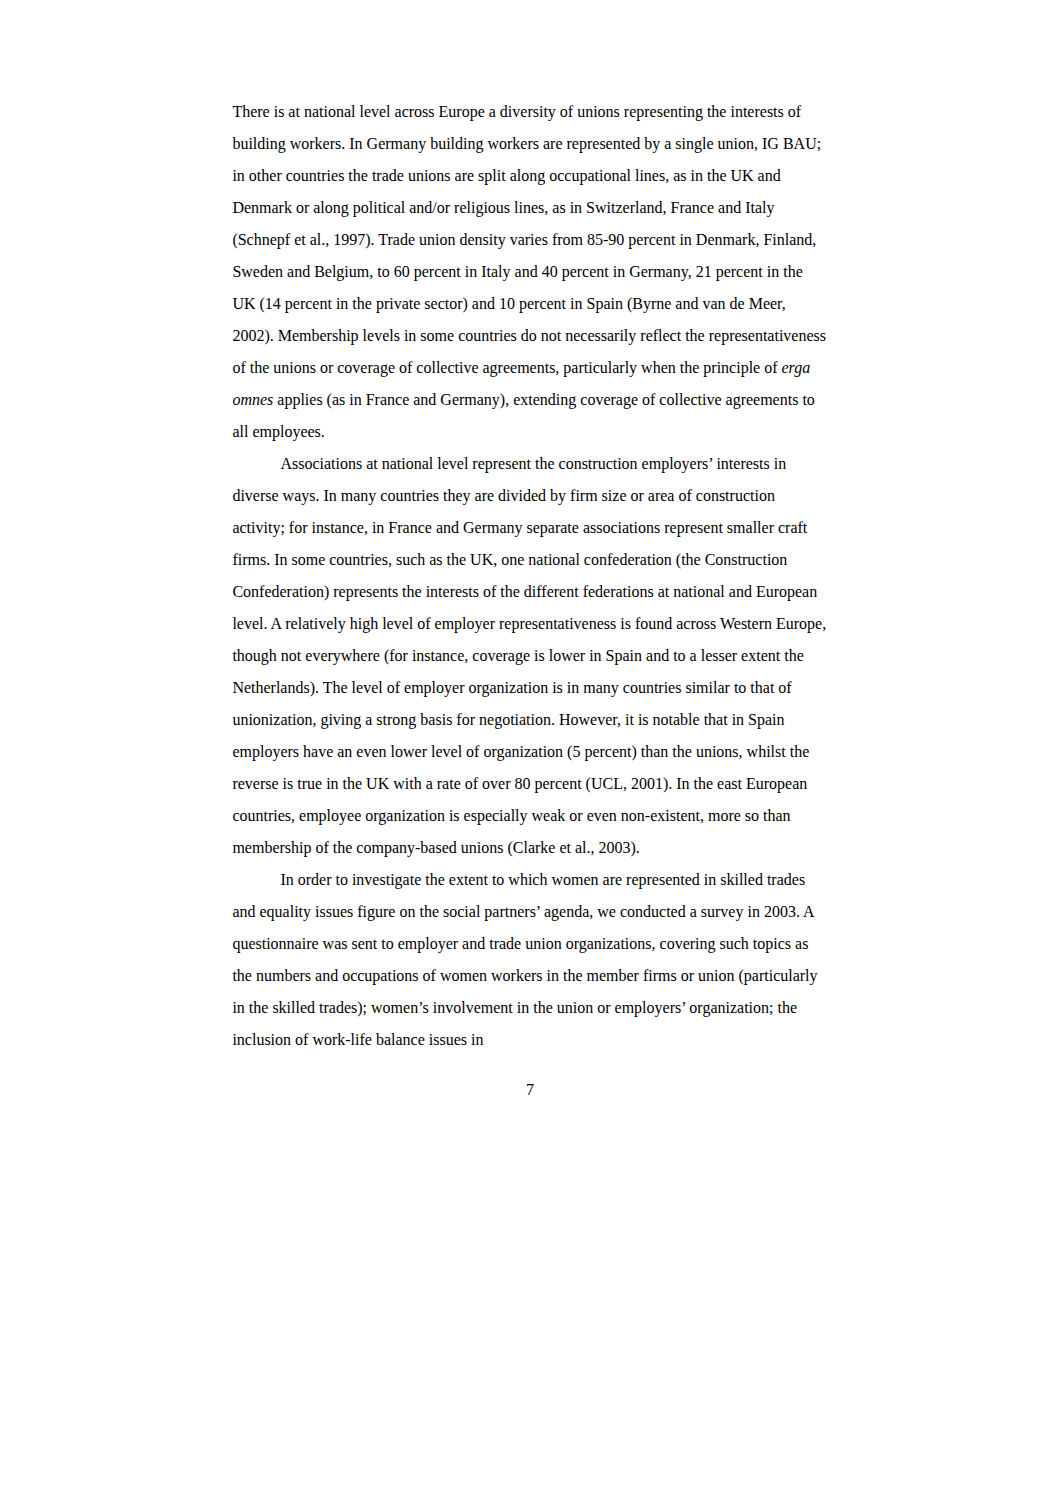There is at national level across Europe a diversity of unions representing the interests of building workers. In Germany building workers are represented by a single union, IG BAU; in other countries the trade unions are split along occupational lines, as in the UK and Denmark or along political and/or religious lines, as in Switzerland, France and Italy (Schnepf et al., 1997). Trade union density varies from 85-90 percent in Denmark, Finland, Sweden and Belgium, to 60 percent in Italy and 40 percent in Germany, 21 percent in the UK (14 percent in the private sector) and 10 percent in Spain (Byrne and van de Meer, 2002). Membership levels in some countries do not necessarily reflect the representativeness of the unions or coverage of collective agreements, particularly when the principle of erga omnes applies (as in France and Germany), extending coverage of collective agreements to all employees.
Associations at national level represent the construction employers’ interests in diverse ways. In many countries they are divided by firm size or area of construction activity; for instance, in France and Germany separate associations represent smaller craft firms. In some countries, such as the UK, one national confederation (the Construction Confederation) represents the interests of the different federations at national and European level. A relatively high level of employer representativeness is found across Western Europe, though not everywhere (for instance, coverage is lower in Spain and to a lesser extent the Netherlands). The level of employer organization is in many countries similar to that of unionization, giving a strong basis for negotiation. However, it is notable that in Spain employers have an even lower level of organization (5 percent) than the unions, whilst the reverse is true in the UK with a rate of over 80 percent (UCL, 2001). In the east European countries, employee organization is especially weak or even non-existent, more so than membership of the company-based unions (Clarke et al., 2003).
In order to investigate the extent to which women are represented in skilled trades and equality issues figure on the social partners’ agenda, we conducted a survey in 2003. A questionnaire was sent to employer and trade union organizations, covering such topics as the numbers and occupations of women workers in the member firms or union (particularly in the skilled trades); women’s involvement in the union or employers’ organization; the inclusion of work-life balance issues in
7